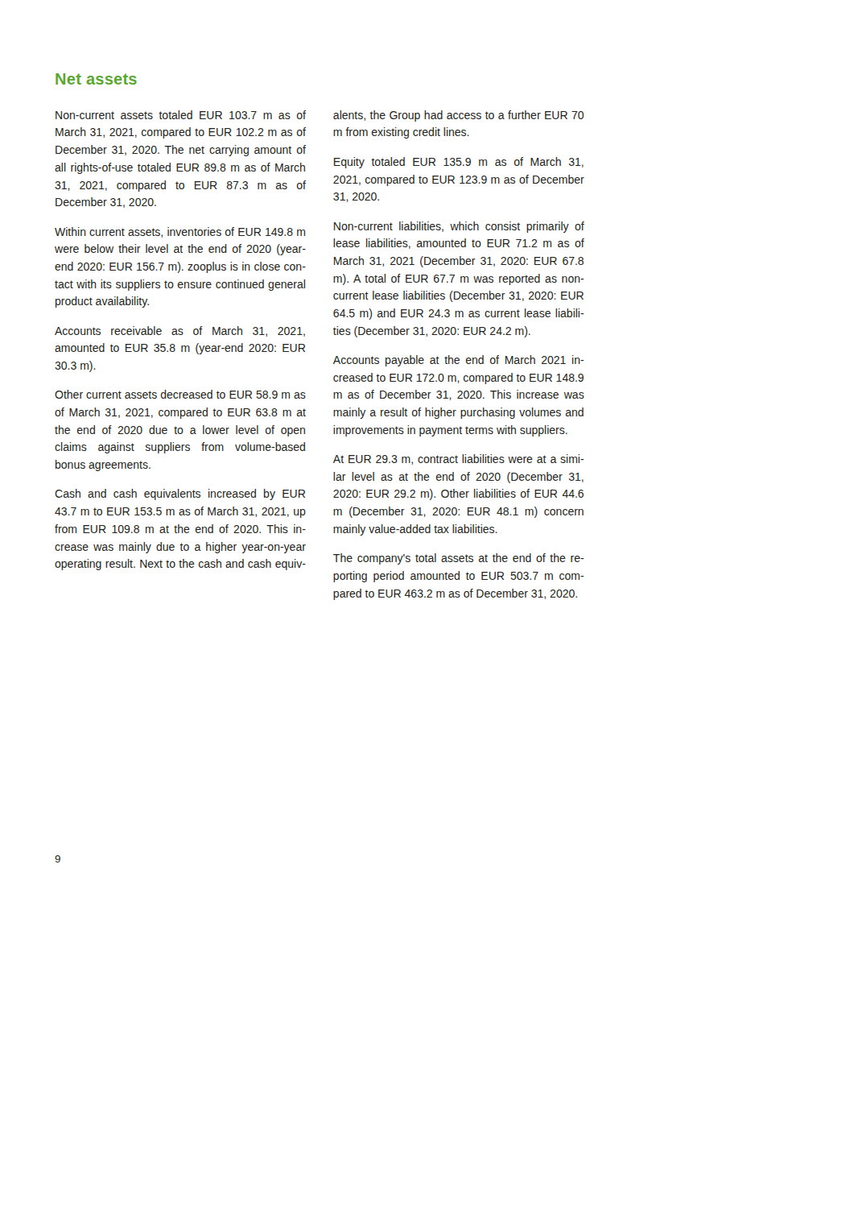Net assets
Non-current assets totaled EUR 103.7 m as of March 31, 2021, compared to EUR 102.2 m as of December 31, 2020. The net carrying amount of all rights-of-use totaled EUR 89.8 m as of March 31, 2021, compared to EUR 87.3 m as of December 31, 2020.
Within current assets, inventories of EUR 149.8 m were below their level at the end of 2020 (year-end 2020: EUR 156.7 m). zooplus is in close contact with its suppliers to ensure continued general product availability.
Accounts receivable as of March 31, 2021, amounted to EUR 35.8 m (year-end 2020: EUR 30.3 m).
Other current assets decreased to EUR 58.9 m as of March 31, 2021, compared to EUR 63.8 m at the end of 2020 due to a lower level of open claims against suppliers from volume-based bonus agreements.
Cash and cash equivalents increased by EUR 43.7 m to EUR 153.5 m as of March 31, 2021, up from EUR 109.8 m at the end of 2020. This increase was mainly due to a higher year-on-year operating result. Next to the cash and cash equivalents, the Group had access to a further EUR 70 m from existing credit lines.
Equity totaled EUR 135.9 m as of March 31, 2021, compared to EUR 123.9 m as of December 31, 2020.
Non-current liabilities, which consist primarily of lease liabilities, amounted to EUR 71.2 m as of March 31, 2021 (December 31, 2020: EUR 67.8 m). A total of EUR 67.7 m was reported as non-current lease liabilities (December 31, 2020: EUR 64.5 m) and EUR 24.3 m as current lease liabilities (December 31, 2020: EUR 24.2 m).
Accounts payable at the end of March 2021 increased to EUR 172.0 m, compared to EUR 148.9 m as of December 31, 2020. This increase was mainly a result of higher purchasing volumes and improvements in payment terms with suppliers.
At EUR 29.3 m, contract liabilities were at a similar level as at the end of 2020 (December 31, 2020: EUR 29.2 m). Other liabilities of EUR 44.6 m (December 31, 2020: EUR 48.1 m) concern mainly value-added tax liabilities.
The company's total assets at the end of the reporting period amounted to EUR 503.7 m compared to EUR 463.2 m as of December 31, 2020.
9